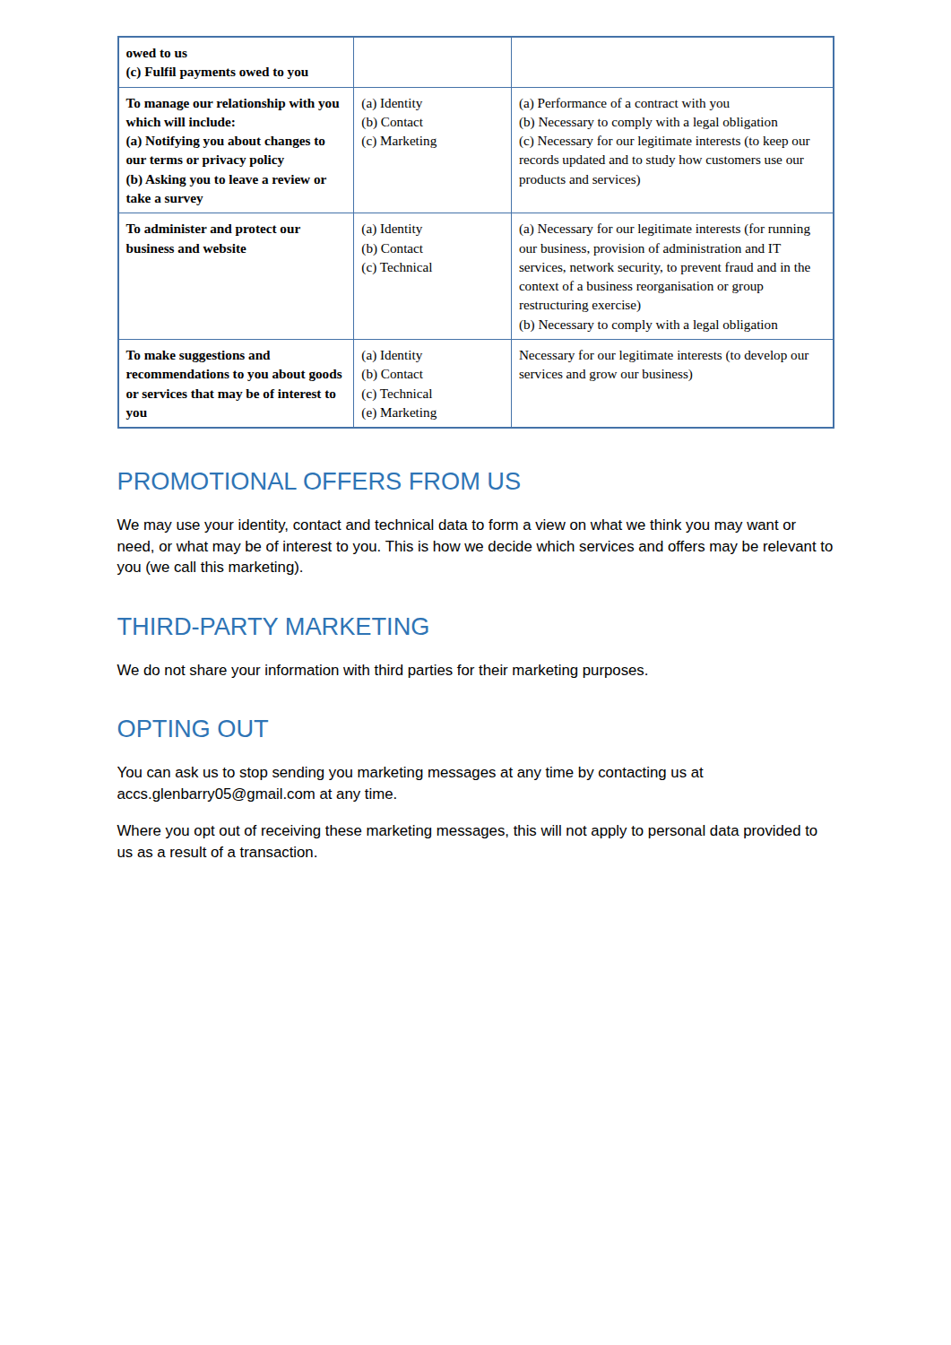| owed to us (c) Fulfil payments owed to you | | |
| To manage our relationship with you which will include: (a) Notifying you about changes to our terms or privacy policy (b) Asking you to leave a review or take a survey | (a) Identity (b) Contact (c) Marketing | (a) Performance of a contract with you (b) Necessary to comply with a legal obligation (c) Necessary for our legitimate interests (to keep our records updated and to study how customers use our products and services) |
| To administer and protect our business and website | (a) Identity (b) Contact (c) Technical | (a) Necessary for our legitimate interests (for running our business, provision of administration and IT services, network security, to prevent fraud and in the context of a business reorganisation or group restructuring exercise) (b) Necessary to comply with a legal obligation |
| To make suggestions and recommendations to you about goods or services that may be of interest to you | (a) Identity (b) Contact (c) Technical (e) Marketing | Necessary for our legitimate interests (to develop our services and grow our business) |
PROMOTIONAL OFFERS FROM US
We may use your identity, contact and technical data to form a view on what we think you may want or need, or what may be of interest to you. This is how we decide which services and offers may be relevant to you (we call this marketing).
THIRD-PARTY MARKETING
We do not share your information with third parties for their marketing purposes.
OPTING OUT
You can ask us to stop sending you marketing messages at any time by contacting us at accs.glenbarry05@gmail.com at any time.
Where you opt out of receiving these marketing messages, this will not apply to personal data provided to us as a result of a transaction.